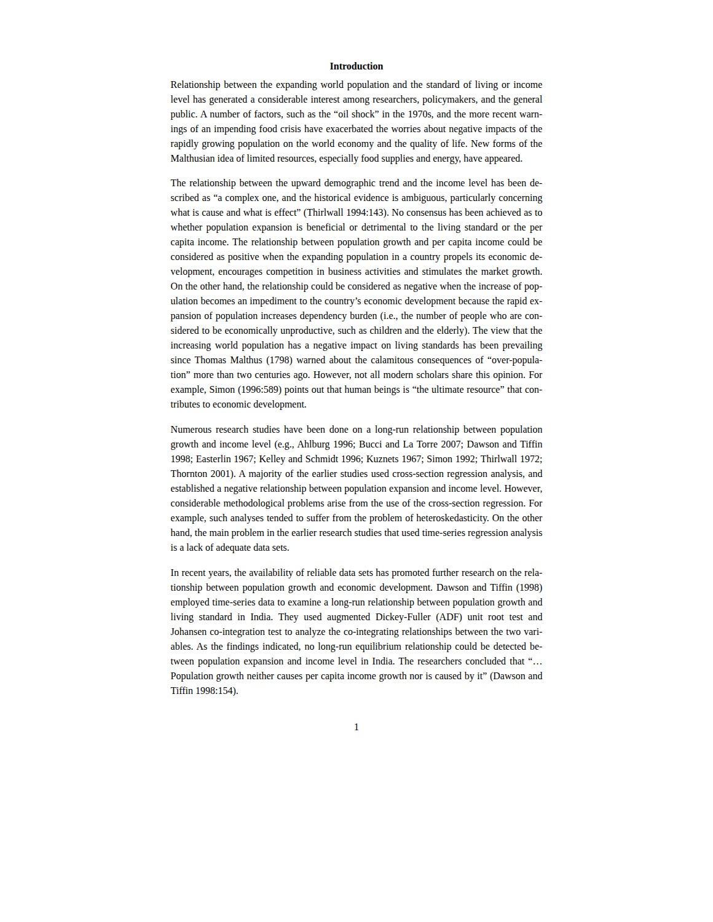Introduction
Relationship between the expanding world population and the standard of living or income level has generated a considerable interest among researchers, policymakers, and the general public. A number of factors, such as the “oil shock” in the 1970s, and the more recent warnings of an impending food crisis have exacerbated the worries about negative impacts of the rapidly growing population on the world economy and the quality of life. New forms of the Malthusian idea of limited resources, especially food supplies and energy, have appeared.
The relationship between the upward demographic trend and the income level has been described as “a complex one, and the historical evidence is ambiguous, particularly concerning what is cause and what is effect” (Thirlwall 1994:143). No consensus has been achieved as to whether population expansion is beneficial or detrimental to the living standard or the per capita income. The relationship between population growth and per capita income could be considered as positive when the expanding population in a country propels its economic development, encourages competition in business activities and stimulates the market growth. On the other hand, the relationship could be considered as negative when the increase of population becomes an impediment to the country’s economic development because the rapid expansion of population increases dependency burden (i.e., the number of people who are considered to be economically unproductive, such as children and the elderly). The view that the increasing world population has a negative impact on living standards has been prevailing since Thomas Malthus (1798) warned about the calamitous consequences of “over-population” more than two centuries ago. However, not all modern scholars share this opinion. For example, Simon (1996:589) points out that human beings is “the ultimate resource” that contributes to economic development.
Numerous research studies have been done on a long-run relationship between population growth and income level (e.g., Ahlburg 1996; Bucci and La Torre 2007; Dawson and Tiffin 1998; Easterlin 1967; Kelley and Schmidt 1996; Kuznets 1967; Simon 1992; Thirlwall 1972; Thornton 2001). A majority of the earlier studies used cross-section regression analysis, and established a negative relationship between population expansion and income level. However, considerable methodological problems arise from the use of the cross-section regression. For example, such analyses tended to suffer from the problem of heteroskedasticity. On the other hand, the main problem in the earlier research studies that used time-series regression analysis is a lack of adequate data sets.
In recent years, the availability of reliable data sets has promoted further research on the relationship between population growth and economic development. Dawson and Tiffin (1998) employed time-series data to examine a long-run relationship between population growth and living standard in India. They used augmented Dickey-Fuller (ADF) unit root test and Johansen co-integration test to analyze the co-integrating relationships between the two variables. As the findings indicated, no long-run equilibrium relationship could be detected between population expansion and income level in India. The researchers concluded that “…Population growth neither causes per capita income growth nor is caused by it” (Dawson and Tiffin 1998:154).
1